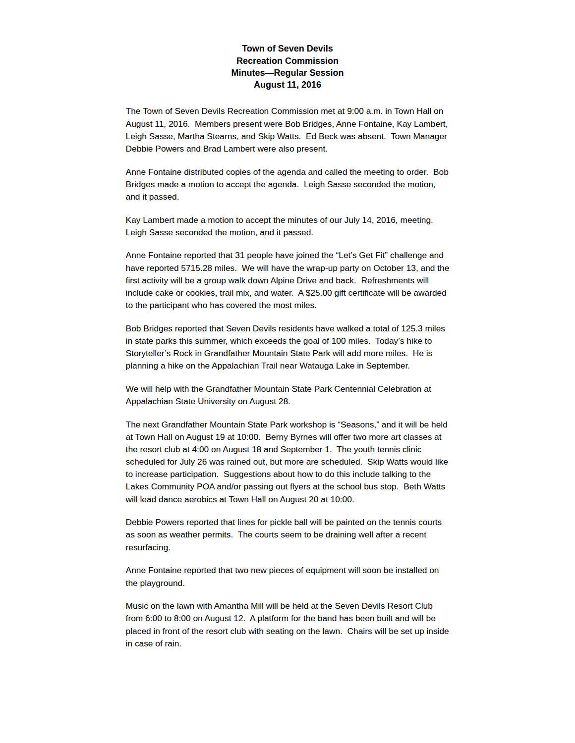Town of Seven Devils
Recreation Commission
Minutes—Regular Session
August 11, 2016
The Town of Seven Devils Recreation Commission met at 9:00 a.m. in Town Hall on August 11, 2016. Members present were Bob Bridges, Anne Fontaine, Kay Lambert, Leigh Sasse, Martha Stearns, and Skip Watts. Ed Beck was absent. Town Manager Debbie Powers and Brad Lambert were also present.
Anne Fontaine distributed copies of the agenda and called the meeting to order. Bob Bridges made a motion to accept the agenda. Leigh Sasse seconded the motion, and it passed.
Kay Lambert made a motion to accept the minutes of our July 14, 2016, meeting. Leigh Sasse seconded the motion, and it passed.
Anne Fontaine reported that 31 people have joined the “Let’s Get Fit” challenge and have reported 5715.28 miles. We will have the wrap-up party on October 13, and the first activity will be a group walk down Alpine Drive and back. Refreshments will include cake or cookies, trail mix, and water. A $25.00 gift certificate will be awarded to the participant who has covered the most miles.
Bob Bridges reported that Seven Devils residents have walked a total of 125.3 miles in state parks this summer, which exceeds the goal of 100 miles. Today’s hike to Storyteller’s Rock in Grandfather Mountain State Park will add more miles. He is planning a hike on the Appalachian Trail near Watauga Lake in September.
We will help with the Grandfather Mountain State Park Centennial Celebration at Appalachian State University on August 28.
The next Grandfather Mountain State Park workshop is “Seasons,” and it will be held at Town Hall on August 19 at 10:00. Berny Byrnes will offer two more art classes at the resort club at 4:00 on August 18 and September 1. The youth tennis clinic scheduled for July 26 was rained out, but more are scheduled. Skip Watts would like to increase participation. Suggestions about how to do this include talking to the Lakes Community POA and/or passing out flyers at the school bus stop. Beth Watts will lead dance aerobics at Town Hall on August 20 at 10:00.
Debbie Powers reported that lines for pickle ball will be painted on the tennis courts as soon as weather permits. The courts seem to be draining well after a recent resurfacing.
Anne Fontaine reported that two new pieces of equipment will soon be installed on the playground.
Music on the lawn with Amantha Mill will be held at the Seven Devils Resort Club from 6:00 to 8:00 on August 12. A platform for the band has been built and will be placed in front of the resort club with seating on the lawn. Chairs will be set up inside in case of rain.